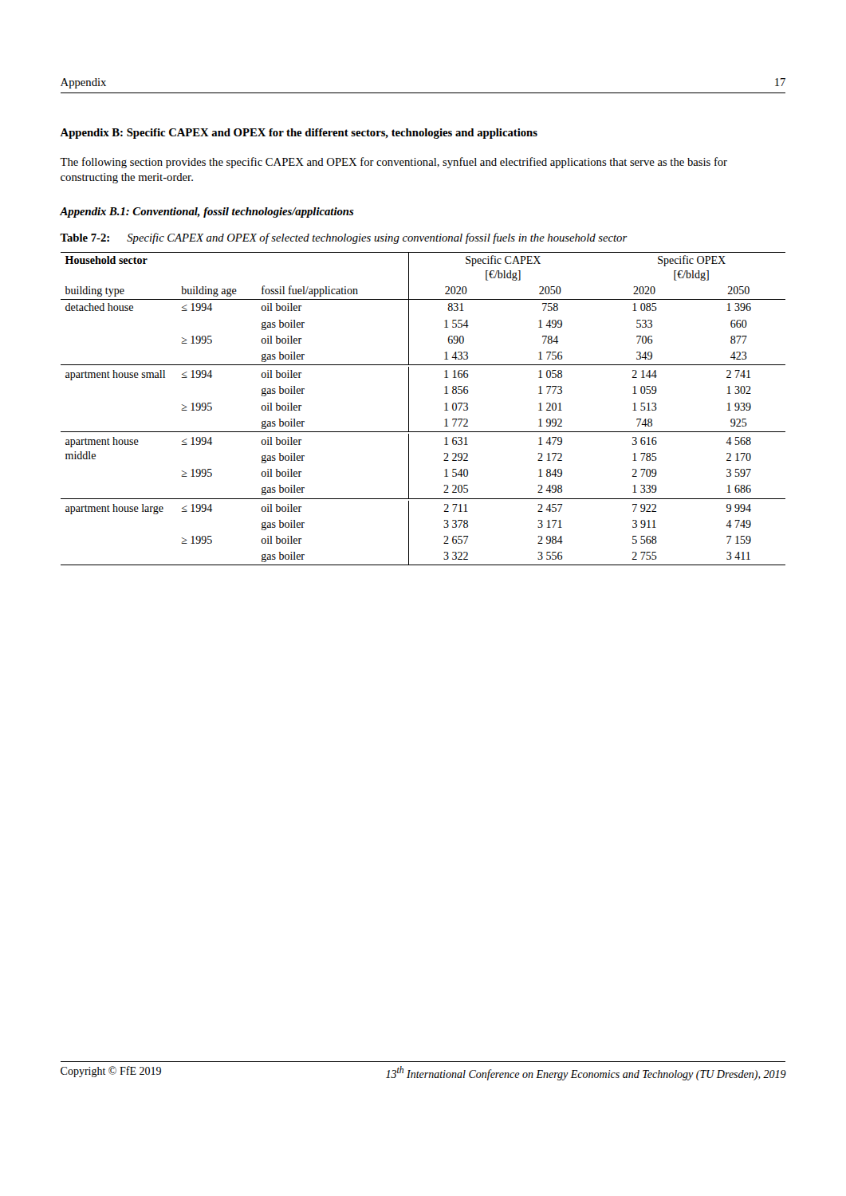Appendix 17
Appendix B: Specific CAPEX and OPEX for the different sectors, technologies and applications
The following section provides the specific CAPEX and OPEX for conventional, synfuel and electrified applications that serve as the basis for constructing the merit-order.
Appendix B.1: Conventional, fossil technologies/applications
Table 7-2: Specific CAPEX and OPEX of selected technologies using conventional fossil fuels in the household sector
| Household sector | Specific CAPEX [€/bldg] | Specific OPEX [€/bldg] |
| building type | building age | fossil fuel/application | 2020 | 2050 | 2020 | 2050 |
| detached house | ≤ 1994 | oil boiler | 831 | 758 | 1 085 | 1 396 |
| gas boiler | 1 554 | 1 499 | 533 | 660 |
| ≥ 1995 | oil boiler | 690 | 784 | 706 | 877 |
| gas boiler | 1 433 | 1 756 | 349 | 423 |
| apartment house small | ≤ 1994 | oil boiler | 1 166 | 1 058 | 2 144 | 2 741 |
| gas boiler | 1 856 | 1 773 | 1 059 | 1 302 |
| ≥ 1995 | oil boiler | 1 073 | 1 201 | 1 513 | 1 939 |
| gas boiler | 1 772 | 1 992 | 748 | 925 |
| apartment house middle | ≤ 1994 | oil boiler | 1 631 | 1 479 | 3 616 | 4 568 |
| gas boiler | 2 292 | 2 172 | 1 785 | 2 170 |
| ≥ 1995 | oil boiler | 1 540 | 1 849 | 2 709 | 3 597 |
| gas boiler | 2 205 | 2 498 | 1 339 | 1 686 |
| apartment house large | ≤ 1994 | oil boiler | 2 711 | 2 457 | 7 922 | 9 994 |
| gas boiler | 3 378 | 3 171 | 3 911 | 4 749 |
| ≥ 1995 | oil boiler | 2 657 | 2 984 | 5 568 | 7 159 |
| gas boiler | 3 322 | 3 556 | 2 755 | 3 411 |
Copyright © FfE 2019 13th International Conference on Energy Economics and Technology (TU Dresden), 2019